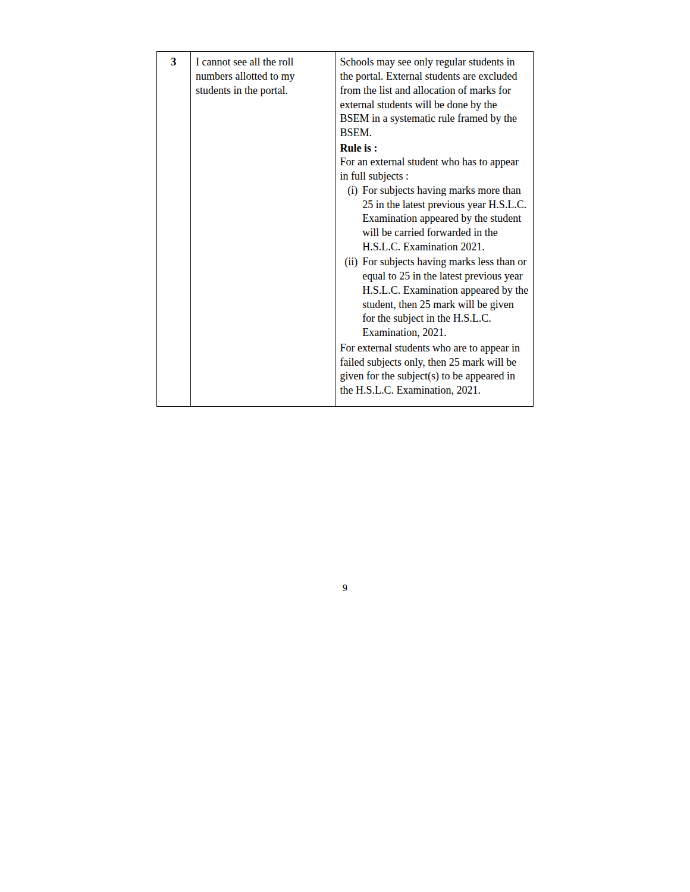| 3 | I cannot see all the roll numbers allotted to my students in the portal. | Schools may see only regular students in the portal. External students are excluded from the list and allocation of marks for external students will be done by the BSEM in a systematic rule framed by the BSEM. Rule is : For an external student who has to appear in full subjects : (i) For subjects having marks more than 25 in the latest previous year H.S.L.C. Examination appeared by the student will be carried forwarded in the H.S.L.C. Examination 2021. (ii) For subjects having marks less than or equal to 25 in the latest previous year H.S.L.C. Examination appeared by the student, then 25 mark will be given for the subject in the H.S.L.C. Examination, 2021. For external students who are to appear in failed subjects only, then 25 mark will be given for the subject(s) to be appeared in the H.S.L.C. Examination, 2021. |
9